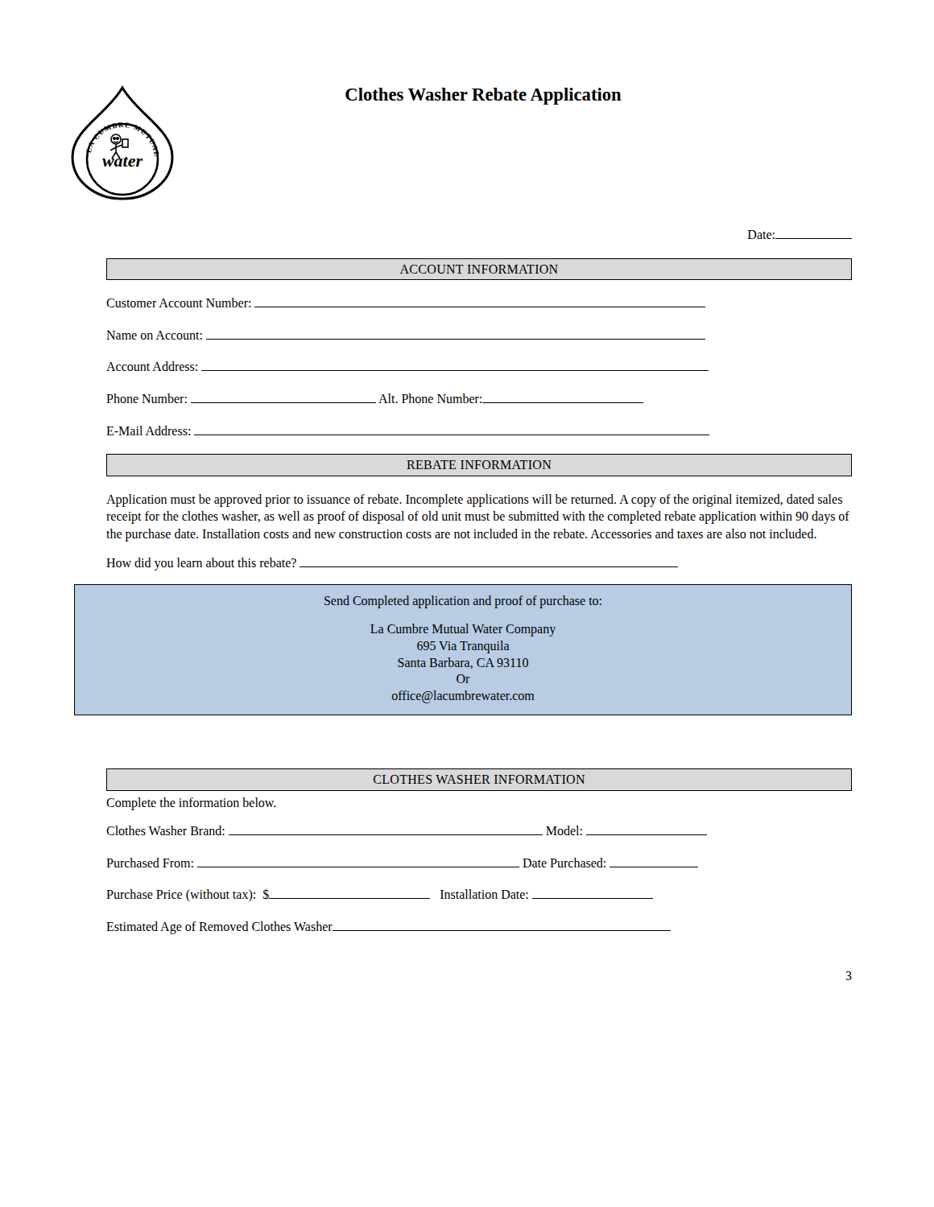LA CUMBRE MUTUAL WATER CO. water
Clothes Washer Rebate Application
Date:
ACCOUNT INFORMATION
Customer Account Number:
Name on Account:
Account Address:
Phone Number: Alt. Phone Number:
E-Mail Address:
REBATE INFORMATION
Application must be approved prior to issuance of rebate. Incomplete applications will be returned. A copy of the original itemized, dated sales receipt for the clothes washer, as well as proof of disposal of old unit must be submitted with the completed rebate application within 90 days of the purchase date. Installation costs and new construction costs are not included in the rebate. Accessories and taxes are also not included.
How did you learn about this rebate?
Send Completed application and proof of purchase to:
La Cumbre Mutual Water Company
695 Via Tranquila
Santa Barbara, CA 93110
Or
office@lacumbrewater.com
CLOTHES WASHER INFORMATION
Complete the information below.
Clothes Washer Brand: Model:
Purchased From: Date Purchased:
Purchase Price (without tax): $ Installation Date:
Estimated Age of Removed Clothes Washer
3